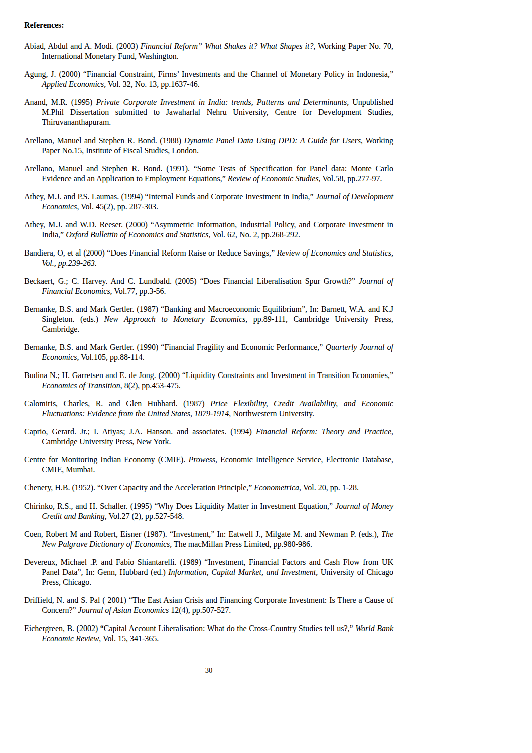References:
Abiad, Abdul and A. Modi. (2003) Financial Reform” What Shakes it? What Shapes it?, Working Paper No. 70, International Monetary Fund, Washington.
Agung, J. (2000) “Financial Constraint, Firms’ Investments and the Channel of Monetary Policy in Indonesia,” Applied Economics, Vol. 32, No. 13, pp.1637-46.
Anand, M.R. (1995) Private Corporate Investment in India: trends, Patterns and Determinants, Unpublished M.Phil Dissertation submitted to Jawaharlal Nehru University, Centre for Development Studies, Thiruvananthapuram.
Arellano, Manuel and Stephen R. Bond. (1988) Dynamic Panel Data Using DPD: A Guide for Users, Working Paper No.15, Institute of Fiscal Studies, London.
Arellano, Manuel and Stephen R. Bond. (1991). “Some Tests of Specification for Panel data: Monte Carlo Evidence and an Application to Employment Equations,” Review of Economic Studies, Vol.58, pp.277-97.
Athey, M.J. and P.S. Laumas. (1994) “Internal Funds and Corporate Investment in India,” Journal of Development Economics, Vol. 45(2), pp. 287-303.
Athey, M.J. and W.D. Reeser. (2000) “Asymmetric Information, Industrial Policy, and Corporate Investment in India,” Oxford Bullettin of Economics and Statistics, Vol. 62, No. 2, pp.268-292.
Bandiera, O, et al (2000) “Does Financial Reform Raise or Reduce Savings,” Review of Economics and Statistics, Vol., pp.239-263.
Beckaert, G.; C. Harvey. And C. Lundbald. (2005) “Does Financial Liberalisation Spur Growth?” Journal of Financial Economics, Vol.77, pp.3-56.
Bernanke, B.S. and Mark Gertler. (1987) “Banking and Macroeconomic Equilibrium”, In: Barnett, W.A. and K.J Singleton. (eds.) New Approach to Monetary Economics, pp.89-111, Cambridge University Press, Cambridge.
Bernanke, B.S. and Mark Gertler. (1990) “Financial Fragility and Economic Performance,” Quarterly Journal of Economics, Vol.105, pp.88-114.
Budina N.; H. Garretsen and E. de Jong. (2000) “Liquidity Constraints and Investment in Transition Economies,” Economics of Transition, 8(2), pp.453-475.
Calomiris, Charles, R. and Glen Hubbard. (1987) Price Flexibility, Credit Availability, and Economic Fluctuations: Evidence from the United States, 1879-1914, Northwestern University.
Caprio, Gerard. Jr.; I. Atiyas; J.A. Hanson. and associates. (1994) Financial Reform: Theory and Practice, Cambridge University Press, New York.
Centre for Monitoring Indian Economy (CMIE). Prowess, Economic Intelligence Service, Electronic Database, CMIE, Mumbai.
Chenery, H.B. (1952). “Over Capacity and the Acceleration Principle,” Econometrica, Vol. 20, pp. 1-28.
Chirinko, R.S., and H. Schaller. (1995) “Why Does Liquidity Matter in Investment Equation,” Journal of Money Credit and Banking, Vol.27 (2), pp.527-548.
Coen, Robert M and Robert, Eisner (1987). “Investment,” In: Eatwell J., Milgate M. and Newman P. (eds.), The New Palgrave Dictionary of Economics, The macMillan Press Limited, pp.980-986.
Devereux, Michael .P. and Fabio Shiantarelli. (1989) “Investment, Financial Factors and Cash Flow from UK Panel Data”, In: Genn, Hubbard (ed.) Information, Capital Market, and Investment, University of Chicago Press, Chicago.
Driffield, N. and S. Pal ( 2001) “The East Asian Crisis and Financing Corporate Investment: Is There a Cause of Concern?” Journal of Asian Economics 12(4), pp.507-527.
Eichergreen, B. (2002) “Capital Account Liberalisation: What do the Cross-Country Studies tell us?,” World Bank Economic Review, Vol. 15, 341-365.
30